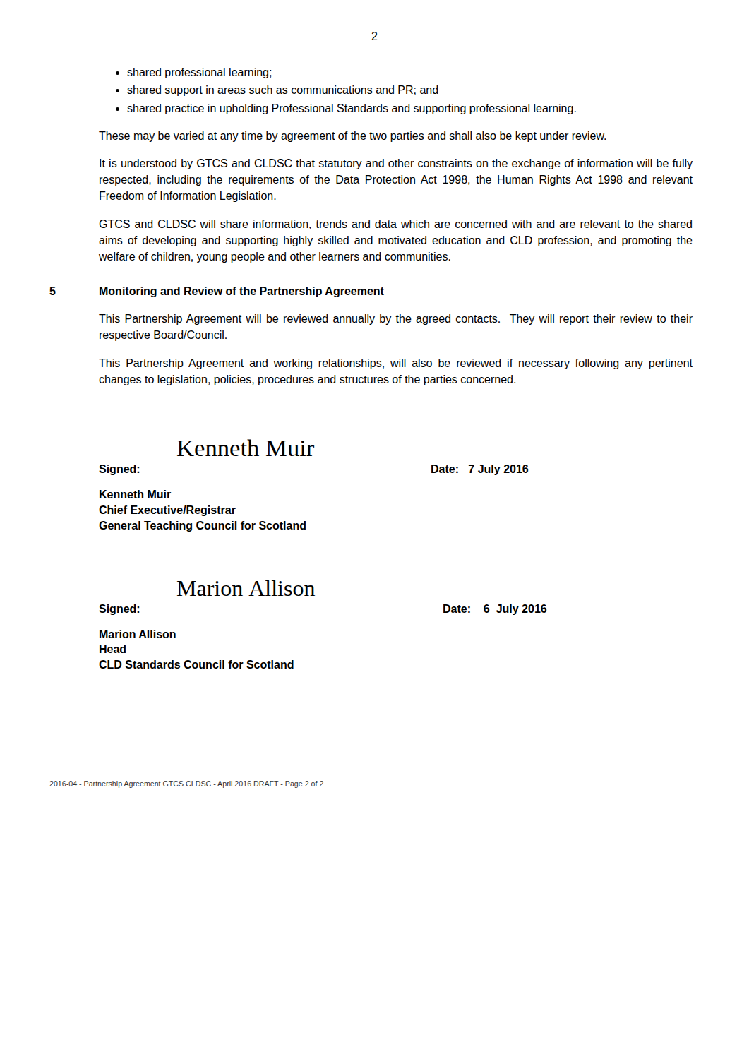2
shared professional learning;
shared support in areas such as communications and PR; and
shared practice in upholding Professional Standards and supporting professional learning.
These may be varied at any time by agreement of the two parties and shall also be kept under review.
It is understood by GTCS and CLDSC that statutory and other constraints on the exchange of information will be fully respected, including the requirements of the Data Protection Act 1998, the Human Rights Act 1998 and relevant Freedom of Information Legislation.
GTCS and CLDSC will share information, trends and data which are concerned with and are relevant to the shared aims of developing and supporting highly skilled and motivated education and CLD profession, and promoting the welfare of children, young people and other learners and communities.
5
Monitoring and Review of the Partnership Agreement
This Partnership Agreement will be reviewed annually by the agreed contacts. They will report their review to their respective Board/Council.
This Partnership Agreement and working relationships, will also be reviewed if necessary following any pertinent changes to legislation, policies, procedures and structures of the parties concerned.
Kenneth Muir
Signed: Date: 7 July 2016
Kenneth Muir
Chief Executive/Registrar
General Teaching Council for Scotland
Marion Allison
Signed: _______________________________________ Date: _6 July 2016__
Marion Allison
Head
CLD Standards Council for Scotland
2016-04 - Partnership Agreement GTCS CLDSC - April 2016 DRAFT - Page 2 of 2